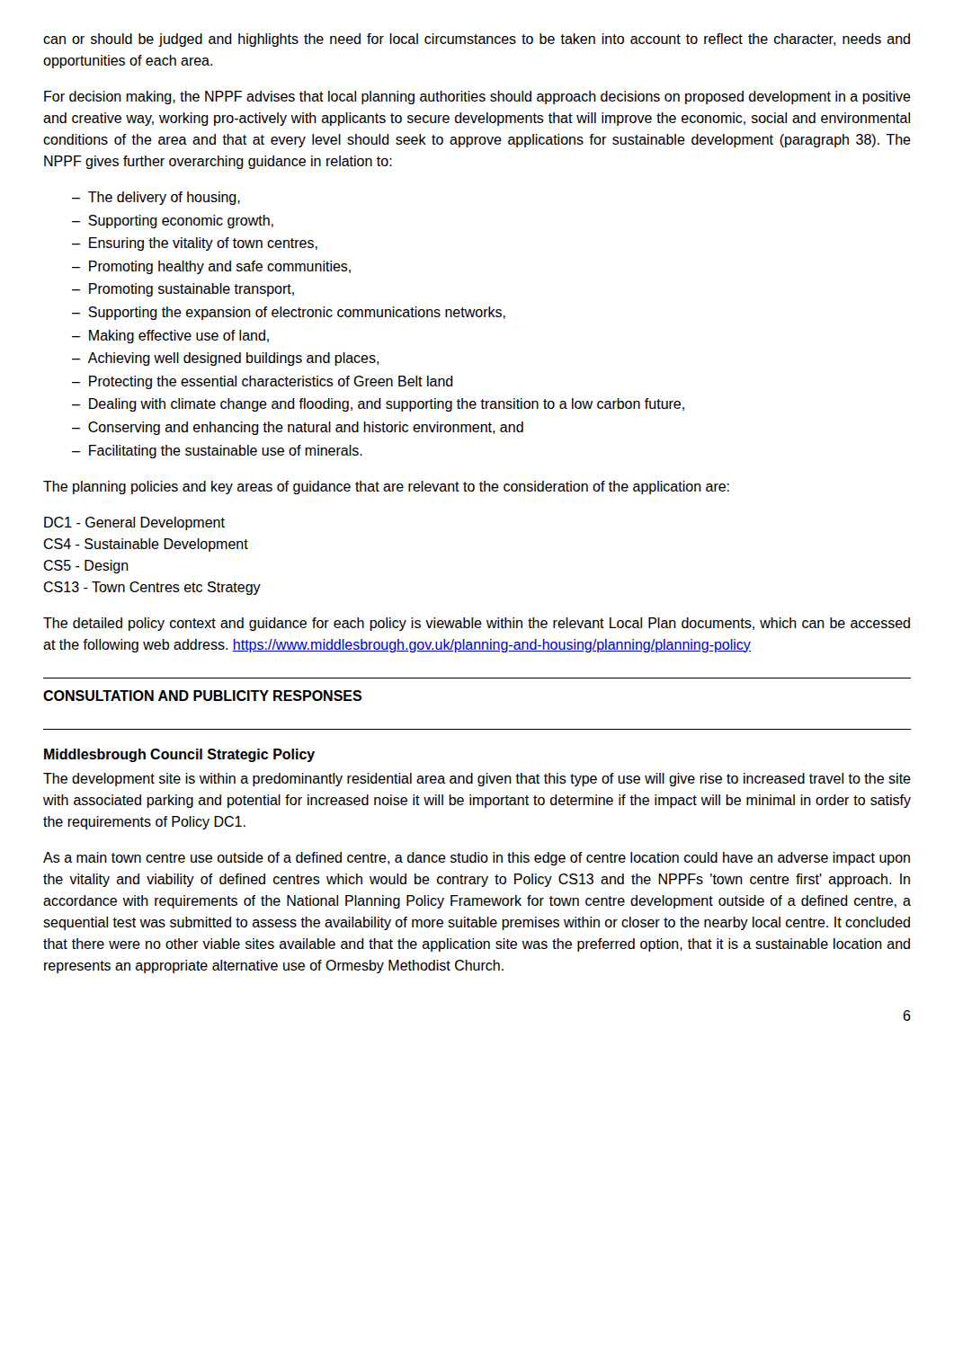can or should be judged and highlights the need for local circumstances to be taken into account to reflect the character, needs and opportunities of each area.
For decision making, the NPPF advises that local planning authorities should approach decisions on proposed development in a positive and creative way, working pro-actively with applicants to secure developments that will improve the economic, social and environmental conditions of the area and that at every level should seek to approve applications for sustainable development (paragraph 38). The NPPF gives further overarching guidance in relation to:
The delivery of housing,
Supporting economic growth,
Ensuring the vitality of town centres,
Promoting healthy and safe communities,
Promoting sustainable transport,
Supporting the expansion of electronic communications networks,
Making effective use of land,
Achieving well designed buildings and places,
Protecting the essential characteristics of Green Belt land
Dealing with climate change and flooding, and supporting the transition to a low carbon future,
Conserving and enhancing the natural and historic environment, and
Facilitating the sustainable use of minerals.
The planning policies and key areas of guidance that are relevant to the consideration of the application are:
DC1 - General Development
CS4 - Sustainable Development
CS5 - Design
CS13 - Town Centres etc Strategy
The detailed policy context and guidance for each policy is viewable within the relevant Local Plan documents, which can be accessed at the following web address. https://www.middlesbrough.gov.uk/planning-and-housing/planning/planning-policy
CONSULTATION AND PUBLICITY RESPONSES
Middlesbrough Council Strategic Policy
The development site is within a predominantly residential area and given that this type of use will give rise to increased travel to the site with associated parking and potential for increased noise it will be important to determine if the impact will be minimal in order to satisfy the requirements of Policy DC1.
As a main town centre use outside of a defined centre, a dance studio in this edge of centre location could have an adverse impact upon the vitality and viability of defined centres which would be contrary to Policy CS13 and the NPPFs 'town centre first' approach. In accordance with requirements of the National Planning Policy Framework for town centre development outside of a defined centre, a sequential test was submitted to assess the availability of more suitable premises within or closer to the nearby local centre. It concluded that there were no other viable sites available and that the application site was the preferred option, that it is a sustainable location and represents an appropriate alternative use of Ormesby Methodist Church.
6